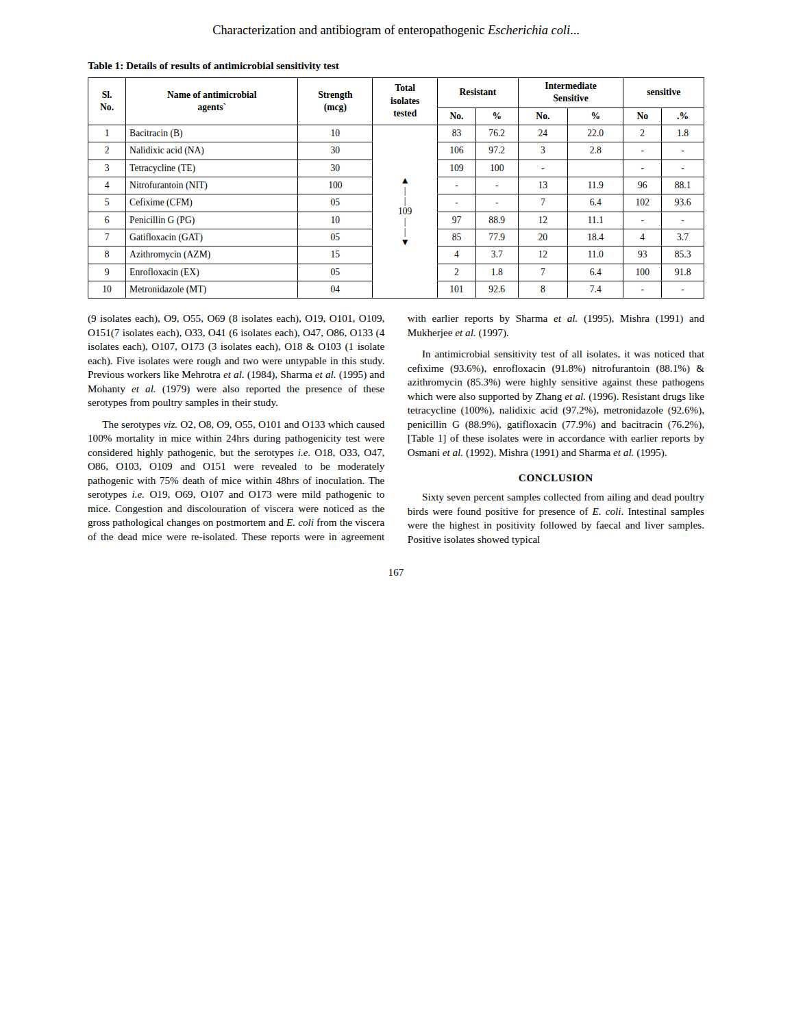Characterization and antibiogram of enteropathogenic Escherichia coli...
Table 1: Details of results of antimicrobial sensitivity test
| Sl. No. | Name of antimicrobial agents` | Strength (mcg) | Total isolates tested | Resistant | Intermediate Sensitive | sensitive |
| --- | --- | --- | --- | --- | --- | --- |
| No. | % | No. | % | No | .% |
| 1 | Bacitracin (B) | 10 | ▲ / / 109 / / ▼ | 83 | 76.2 | 24 | 22.0 | 2 | 1.8 |
| 2 | Nalidixic acid (NA) | 30 | 106 | 97.2 | 3 | 2.8 | - | - |
| 3 | Tetracycline (TE) | 30 | 109 | 100 | - | | - | - |
| 4 | Nitrofurantoin (NIT) | 100 | - | - | 13 | 11.9 | 96 | 88.1 |
| 5 | Cefixime (CFM) | 05 | - | - | 7 | 6.4 | 102 | 93.6 |
| 6 | Penicillin G (PG) | 10 | 97 | 88.9 | 12 | 11.1 | - | - |
| 7 | Gatifloxacin (GAT) | 05 | 85 | 77.9 | 20 | 18.4 | 4 | 3.7 |
| 8 | Azithromycin (AZM) | 15 | 4 | 3.7 | 12 | 11.0 | 93 | 85.3 |
| 9 | Enrofloxacin (EX) | 05 | 2 | 1.8 | 7 | 6.4 | 100 | 91.8 |
| 10 | Metronidazole (MT) | 04 | 101 | 92.6 | 8 | 7.4 | - | - |
(9 isolates each), O9, O55, O69 (8 isolates each), O19, O101, O109, O151(7 isolates each), O33, O41 (6 isolates each), O47, O86, O133 (4 isolates each), O107, O173 (3 isolates each), O18 & O103 (1 isolate each). Five isolates were rough and two were untypable in this study. Previous workers like Mehrotra et al. (1984), Sharma et al. (1995) and Mohanty et al. (1979) were also reported the presence of these serotypes from poultry samples in their study.
The serotypes viz. O2, O8, O9, O55, O101 and O133 which caused 100% mortality in mice within 24hrs during pathogenicity test were considered highly pathogenic, but the serotypes i.e. O18, O33, O47, O86, O103, O109 and O151 were revealed to be moderately pathogenic with 75% death of mice within 48hrs of inoculation. The serotypes i.e. O19, O69, O107 and O173 were mild pathogenic to mice. Congestion and discolouration of viscera were noticed as the gross pathological changes on postmortem and E. coli from the viscera of the dead mice were re-isolated. These reports were in agreement with earlier reports by Sharma et al. (1995), Mishra (1991) and Mukherjee et al. (1997).
In antimicrobial sensitivity test of all isolates, it was noticed that cefixime (93.6%), enrofloxacin (91.8%) nitrofurantoin (88.1%) & azithromycin (85.3%) were highly sensitive against these pathogens which were also supported by Zhang et al. (1996). Resistant drugs like tetracycline (100%), nalidixic acid (97.2%), metronidazole (92.6%), penicillin G (88.9%), gatifloxacin (77.9%) and bacitracin (76.2%), [Table 1] of these isolates were in accordance with earlier reports by Osmani et al. (1992), Mishra (1991) and Sharma et al. (1995).
CONCLUSION
Sixty seven percent samples collected from ailing and dead poultry birds were found positive for presence of E. coli. Intestinal samples were the highest in positivity followed by faecal and liver samples. Positive isolates showed typical
167